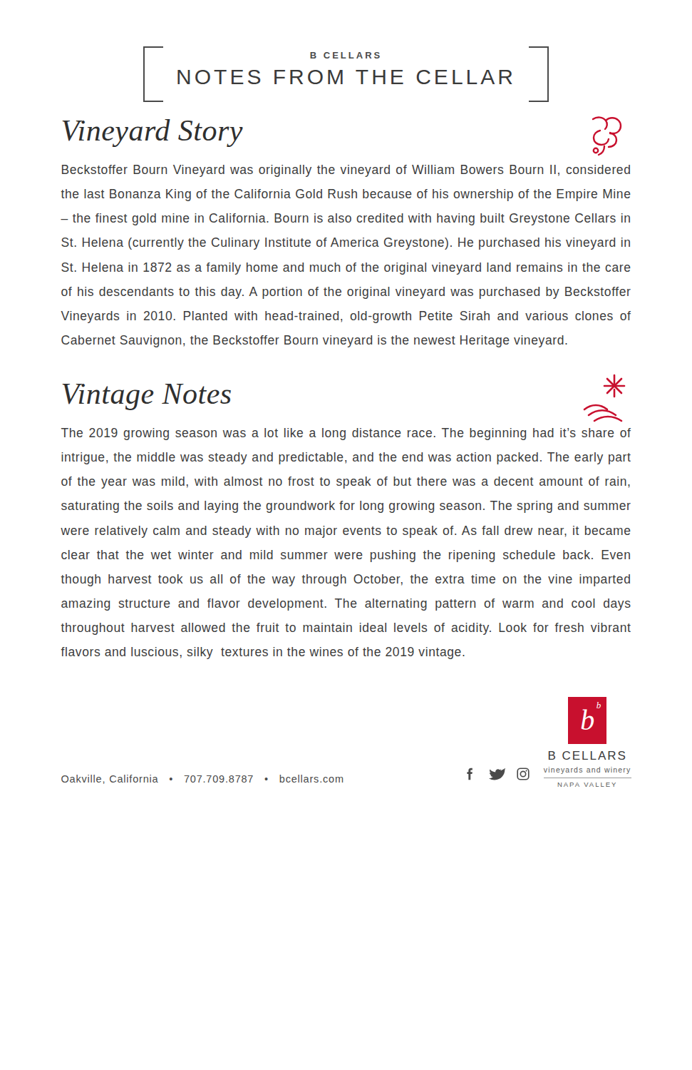B CELLARS
NOTES FROM THE CELLAR
Vineyard Story
Beckstoffer Bourn Vineyard was originally the vineyard of William Bowers Bourn II, considered the last Bonanza King of the California Gold Rush because of his ownership of the Empire Mine – the finest gold mine in California. Bourn is also credited with having built Greystone Cellars in St. Helena (currently the Culinary Institute of America Greystone). He purchased his vineyard in St. Helena in 1872 as a family home and much of the original vineyard land remains in the care of his descendants to this day. A portion of the original vineyard was purchased by Beckstoffer Vineyards in 2010. Planted with head-trained, old-growth Petite Sirah and various clones of Cabernet Sauvignon, the Beckstoffer Bourn vineyard is the newest Heritage vineyard.
Vintage Notes
The 2019 growing season was a lot like a long distance race. The beginning had it’s share of intrigue, the middle was steady and predictable, and the end was action packed. The early part of the year was mild, with almost no frost to speak of but there was a decent amount of rain, saturating the soils and laying the groundwork for long growing season. The spring and summer were relatively calm and steady with no major events to speak of. As fall drew near, it became clear that the wet winter and mild summer were pushing the ripening schedule back. Even though harvest took us all of the way through October, the extra time on the vine imparted amazing structure and flavor development. The alternating pattern of warm and cool days throughout harvest allowed the fruit to maintain ideal levels of acidity. Look for fresh vibrant flavors and luscious, silky textures in the wines of the 2019 vintage.
Oakville, California • 707.709.8787 • bcellars.com
bb
B CELLARS
vineyards and winery
NAPA VALLEY